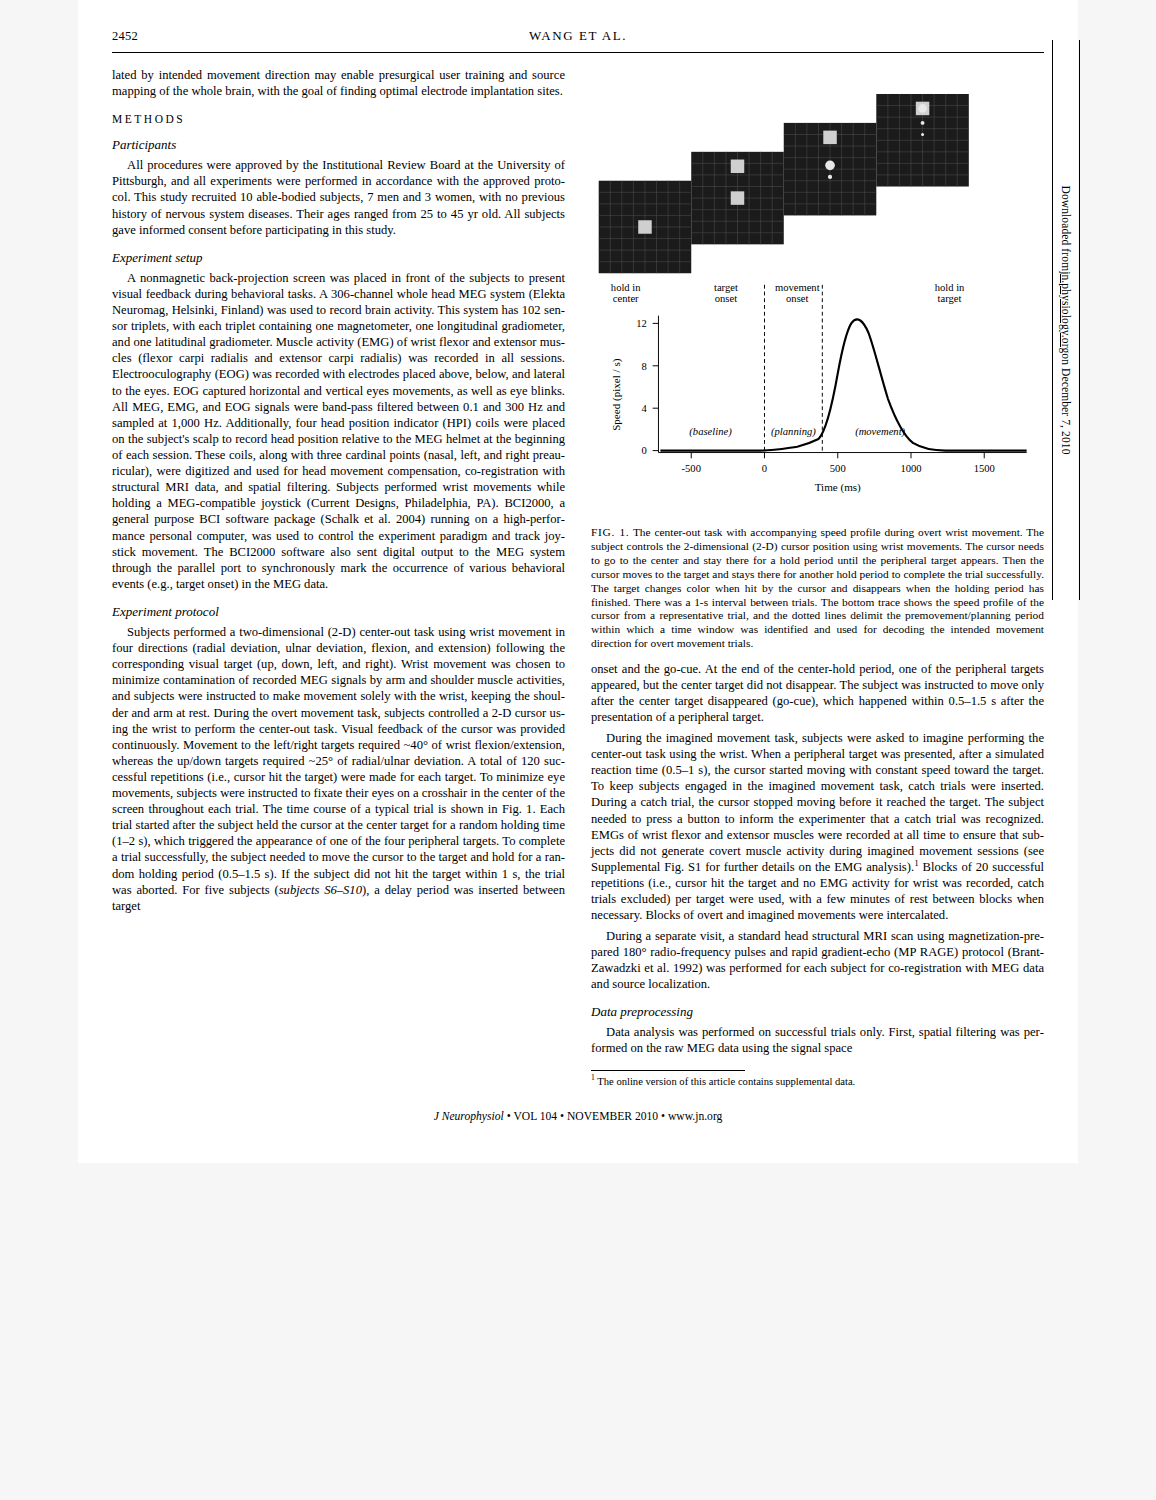2452
WANG ET AL.
2452
lated by intended movement direction may enable presurgical user training and source mapping of the whole brain, with the goal of finding optimal electrode implantation sites.
METHODS
Participants
All procedures were approved by the Institutional Review Board at the University of Pittsburgh, and all experiments were performed in accordance with the approved protocol. This study recruited 10 able-bodied subjects, 7 men and 3 women, with no previous history of nervous system diseases. Their ages ranged from 25 to 45 yr old. All subjects gave informed consent before participating in this study.
Experiment setup
A nonmagnetic back-projection screen was placed in front of the subjects to present visual feedback during behavioral tasks. A 306-channel whole head MEG system (Elekta Neuromag, Helsinki, Finland) was used to record brain activity. This system has 102 sensor triplets, with each triplet containing one magnetometer, one longitudinal gradiometer, and one latitudinal gradiometer. Muscle activity (EMG) of wrist flexor and extensor muscles (flexor carpi radialis and extensor carpi radialis) was recorded in all sessions. Electrooculography (EOG) was recorded with electrodes placed above, below, and lateral to the eyes. EOG captured horizontal and vertical eyes movements, as well as eye blinks. All MEG, EMG, and EOG signals were band-pass filtered between 0.1 and 300 Hz and sampled at 1,000 Hz. Additionally, four head position indicator (HPI) coils were placed on the subject's scalp to record head position relative to the MEG helmet at the beginning of each session. These coils, along with three cardinal points (nasal, left, and right preauricular), were digitized and used for head movement compensation, co-registration with structural MRI data, and spatial filtering. Subjects performed wrist movements while holding a MEG-compatible joystick (Current Designs, Philadelphia, PA). BCI2000, a general purpose BCI software package (Schalk et al. 2004) running on a high-performance personal computer, was used to control the experiment paradigm and track joystick movement. The BCI2000 software also sent digital output to the MEG system through the parallel port to synchronously mark the occurrence of various behavioral events (e.g., target onset) in the MEG data.
Experiment protocol
Subjects performed a two-dimensional (2-D) center-out task using wrist movement in four directions (radial deviation, ulnar deviation, flexion, and extension) following the corresponding visual target (up, down, left, and right). Wrist movement was chosen to minimize contamination of recorded MEG signals by arm and shoulder muscle activities, and subjects were instructed to make movement solely with the wrist, keeping the shoulder and arm at rest. During the overt movement task, subjects controlled a 2-D cursor using the wrist to perform the center-out task. Visual feedback of the cursor was provided continuously. Movement to the left/right targets required ~40° of wrist flexion/extension, whereas the up/down targets required ~25° of radial/ulnar deviation. A total of 120 successful repetitions (i.e., cursor hit the target) were made for each target. To minimize eye movements, subjects were instructed to fixate their eyes on a crosshair in the center of the screen throughout each trial. The time course of a typical trial is shown in Fig. 1. Each trial started after the subject held the cursor at the center target for a random holding time (1–2 s), which triggered the appearance of one of the four peripheral targets. To complete a trial successfully, the subject needed to move the cursor to the target and hold for a random holding period (0.5–1.5 s). If the subject did not hit the target within 1 s, the trial was aborted. For five subjects (subjects S6–S10), a delay period was inserted between target
hold in center target onset movement onset hold in target 12 8 4 0 Speed (pixel / s) -500 0 500 1000 1500 Time (ms) (baseline) (planning) (movement)
FIG. 1. The center-out task with accompanying speed profile during overt wrist movement. The subject controls the 2-dimensional (2-D) cursor position using wrist movements. The cursor needs to go to the center and stay there for a hold period until the peripheral target appears. Then the cursor moves to the target and stays there for another hold period to complete the trial successfully. The target changes color when hit by the cursor and disappears when the holding period has finished. There was a 1-s interval between trials. The bottom trace shows the speed profile of the cursor from a representative trial, and the dotted lines delimit the premovement/planning period within which a time window was identified and used for decoding the intended movement direction for overt movement trials.
onset and the go-cue. At the end of the center-hold period, one of the peripheral targets appeared, but the center target did not disappear. The subject was instructed to move only after the center target disappeared (go-cue), which happened within 0.5–1.5 s after the presentation of a peripheral target.
During the imagined movement task, subjects were asked to imagine performing the center-out task using the wrist. When a peripheral target was presented, after a simulated reaction time (0.5–1 s), the cursor started moving with constant speed toward the target. To keep subjects engaged in the imagined movement task, catch trials were inserted. During a catch trial, the cursor stopped moving before it reached the target. The subject needed to press a button to inform the experimenter that a catch trial was recognized. EMGs of wrist flexor and extensor muscles were recorded at all time to ensure that subjects did not generate covert muscle activity during imagined movement sessions (see Supplemental Fig. S1 for further details on the EMG analysis).1 Blocks of 20 successful repetitions (i.e., cursor hit the target and no EMG activity for wrist was recorded, catch trials excluded) per target were used, with a few minutes of rest between blocks when necessary. Blocks of overt and imagined movements were intercalated.
During a separate visit, a standard head structural MRI scan using magnetization-prepared 180° radio-frequency pulses and rapid gradient-echo (MP RAGE) protocol (Brant-Zawadzki et al. 1992) was performed for each subject for co-registration with MEG data and source localization.
Data preprocessing
Data analysis was performed on successful trials only. First, spatial filtering was performed on the raw MEG data using the signal space
1 The online version of this article contains supplemental data.
J Neurophysiol • VOL 104 • NOVEMBER 2010 • www.jn.org
Downloaded from jn.physiology.org on December 7, 2010